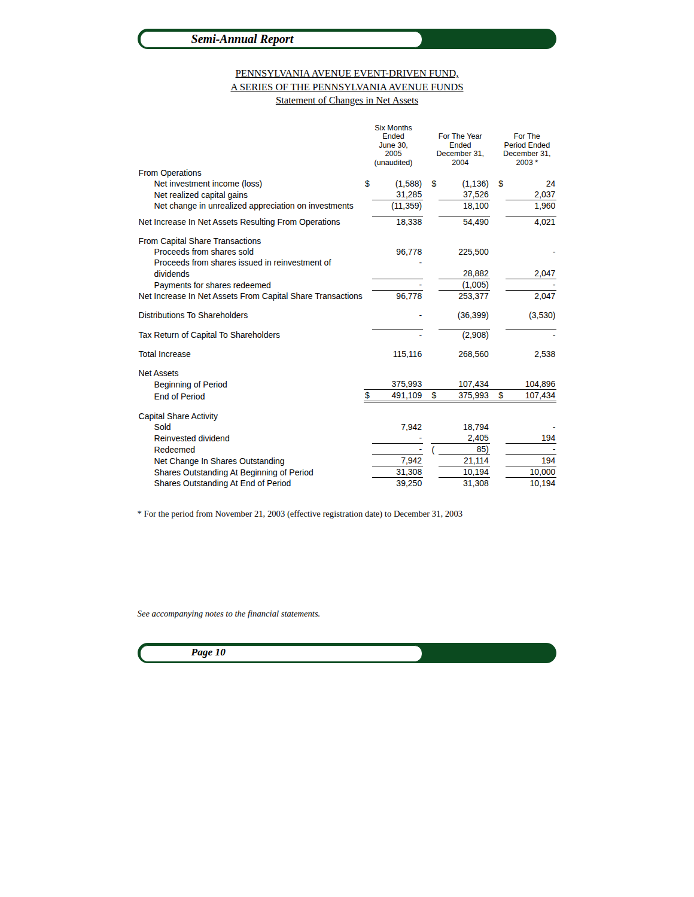Semi-Annual Report
PENNSYLVANIA AVENUE EVENT-DRIVEN FUND,
A SERIES OF THE PENNSYLVANIA AVENUE FUNDS
Statement of Changes in Net Assets
| | Six Months Ended June 30, 2005 (unaudited) | | For The Year Ended December 31, 2004 | | For The Period Ended December 31, 2003 * |
| From Operations | |
| Net investment income (loss) | $ | (1,588) | | $ | (1,136) | | $ | 24 |
| Net realized capital gains | | 31,285 | | | 37,526 | | | 2,037 |
| Net change in unrealized appreciation on investments | | (11,359) | | | 18,100 | | | 1,960 |
| Net Increase In Net Assets Resulting From Operations | | 18,338 | | | 54,490 | | | 4,021 |
| From Capital Share Transactions | |
| Proceeds from shares sold | | 96,778 | | | 225,500 | | | - |
| Proceeds from shares issued in reinvestment of | | - | | | | | | |
| dividends | | | | | 28,882 | | | 2,047 |
| Payments for shares redeemed | | - | | | (1,005) | | | - |
| Net Increase In Net Assets From Capital Share Transactions | | 96,778 | | | 253,377 | | | 2,047 |
| Distributions To Shareholders | | - | | | (36,399) | | | (3,530) |
| Tax Return of Capital To Shareholders | | - | | | (2,908) | | | - |
| Total Increase | | 115,116 | | | 268,560 | | | 2,538 |
| Net Assets | |
| Beginning of Period | | 375,993 | | | 107,434 | | | 104,896 |
| End of Period | $ | 491,109 | | $ | 375,993 | | $ | 107,434 |
| Capital Share Activity | |
| Sold | | 7,942 | | | 18,794 | | | - |
| Reinvested dividend | | - | | | 2,405 | | | 194 |
| Redeemed | | - | | ( | 85) | | | - |
| Net Change In Shares Outstanding | | 7,942 | | | 21,114 | | | 194 |
| Shares Outstanding At Beginning of Period | | 31,308 | | | 10,194 | | | 10,000 |
| Shares Outstanding At End of Period | | 39,250 | | | 31,308 | | | 10,194 |
* For the period from November 21, 2003 (effective registration date) to December 31, 2003
See accompanying notes to the financial statements.
Page 10